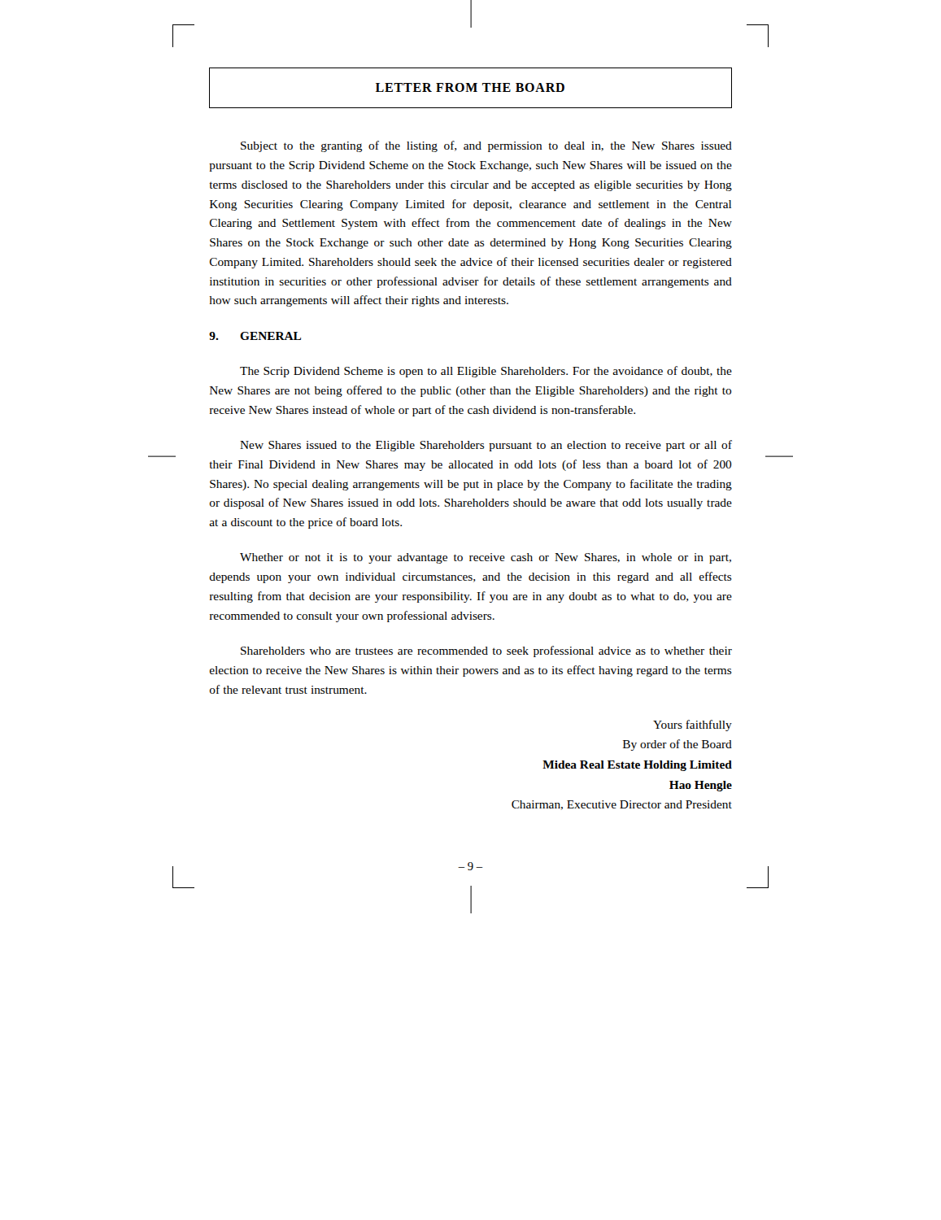LETTER FROM THE BOARD
Subject to the granting of the listing of, and permission to deal in, the New Shares issued pursuant to the Scrip Dividend Scheme on the Stock Exchange, such New Shares will be issued on the terms disclosed to the Shareholders under this circular and be accepted as eligible securities by Hong Kong Securities Clearing Company Limited for deposit, clearance and settlement in the Central Clearing and Settlement System with effect from the commencement date of dealings in the New Shares on the Stock Exchange or such other date as determined by Hong Kong Securities Clearing Company Limited. Shareholders should seek the advice of their licensed securities dealer or registered institution in securities or other professional adviser for details of these settlement arrangements and how such arrangements will affect their rights and interests.
9. GENERAL
The Scrip Dividend Scheme is open to all Eligible Shareholders. For the avoidance of doubt, the New Shares are not being offered to the public (other than the Eligible Shareholders) and the right to receive New Shares instead of whole or part of the cash dividend is non-transferable.
New Shares issued to the Eligible Shareholders pursuant to an election to receive part or all of their Final Dividend in New Shares may be allocated in odd lots (of less than a board lot of 200 Shares). No special dealing arrangements will be put in place by the Company to facilitate the trading or disposal of New Shares issued in odd lots. Shareholders should be aware that odd lots usually trade at a discount to the price of board lots.
Whether or not it is to your advantage to receive cash or New Shares, in whole or in part, depends upon your own individual circumstances, and the decision in this regard and all effects resulting from that decision are your responsibility. If you are in any doubt as to what to do, you are recommended to consult your own professional advisers.
Shareholders who are trustees are recommended to seek professional advice as to whether their election to receive the New Shares is within their powers and as to its effect having regard to the terms of the relevant trust instrument.
Yours faithfully
By order of the Board
Midea Real Estate Holding Limited
Hao Hengle
Chairman, Executive Director and President
– 9 –